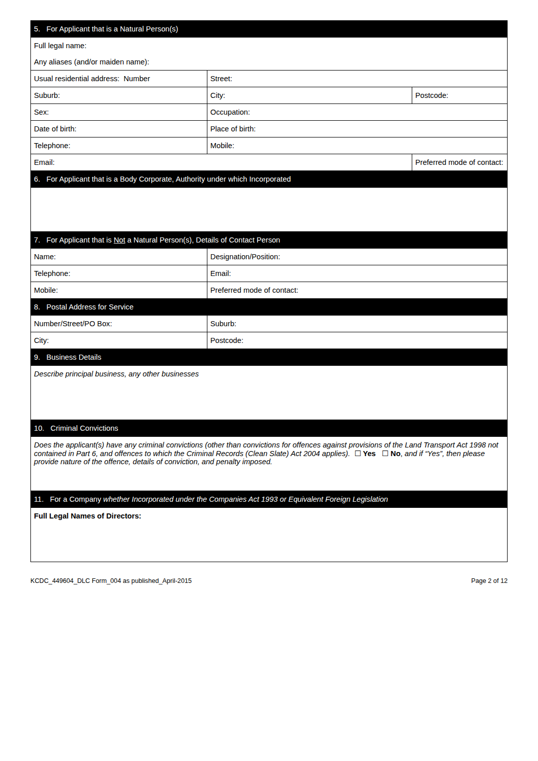| 5. For Applicant that is a Natural Person(s) |
| Full legal name: Any aliases (and/or maiden name): |
| Usual residential address: Number | Street: |
| Suburb: | City: | Postcode: |
| Sex: | Occupation: |
| Date of birth: | Place of birth: |
| Telephone: | Mobile: |
| Email: | Preferred mode of contact: |
| 6. For Applicant that is a Body Corporate, Authority under which Incorporated |
| 7. For Applicant that is Not a Natural Person(s), Details of Contact Person |
| Name: | Designation/Position: |
| Telephone: | Email: |
| Mobile: | Preferred mode of contact: |
| 8. Postal Address for Service |
| Number/Street/PO Box: | Suburb: |
| City: | Postcode: |
| 9. Business Details |
| Describe principal business, any other businesses |
| 10. Criminal Convictions |
| Does the applicant(s) have any criminal convictions (other than convictions for offences against provisions of the Land Transport Act 1998 not contained in Part 6, and offences to which the Criminal Records (Clean Slate) Act 2004 applies). ☐ Yes ☐ No , and if “Yes”, then please provide nature of the offence, details of conviction, and penalty imposed. |
| 11. For a Company whether Incorporated under the Companies Act 1993 or Equivalent Foreign Legislation |
| Full Legal Names of Directors: |
KCDC_449604_DLC Form_004 as published_April-2015 Page 2 of 12